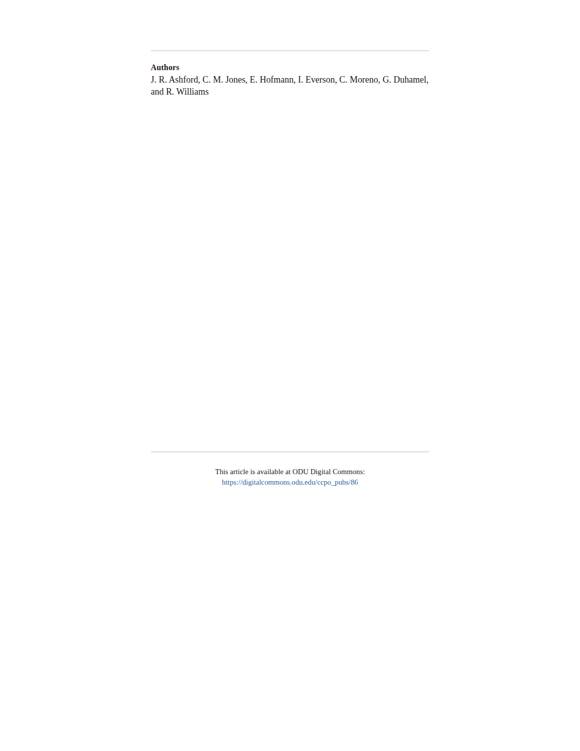Authors
J. R. Ashford, C. M. Jones, E. Hofmann, I. Everson, C. Moreno, G. Duhamel, and R. Williams
This article is available at ODU Digital Commons: https://digitalcommons.odu.edu/ccpo_pubs/86